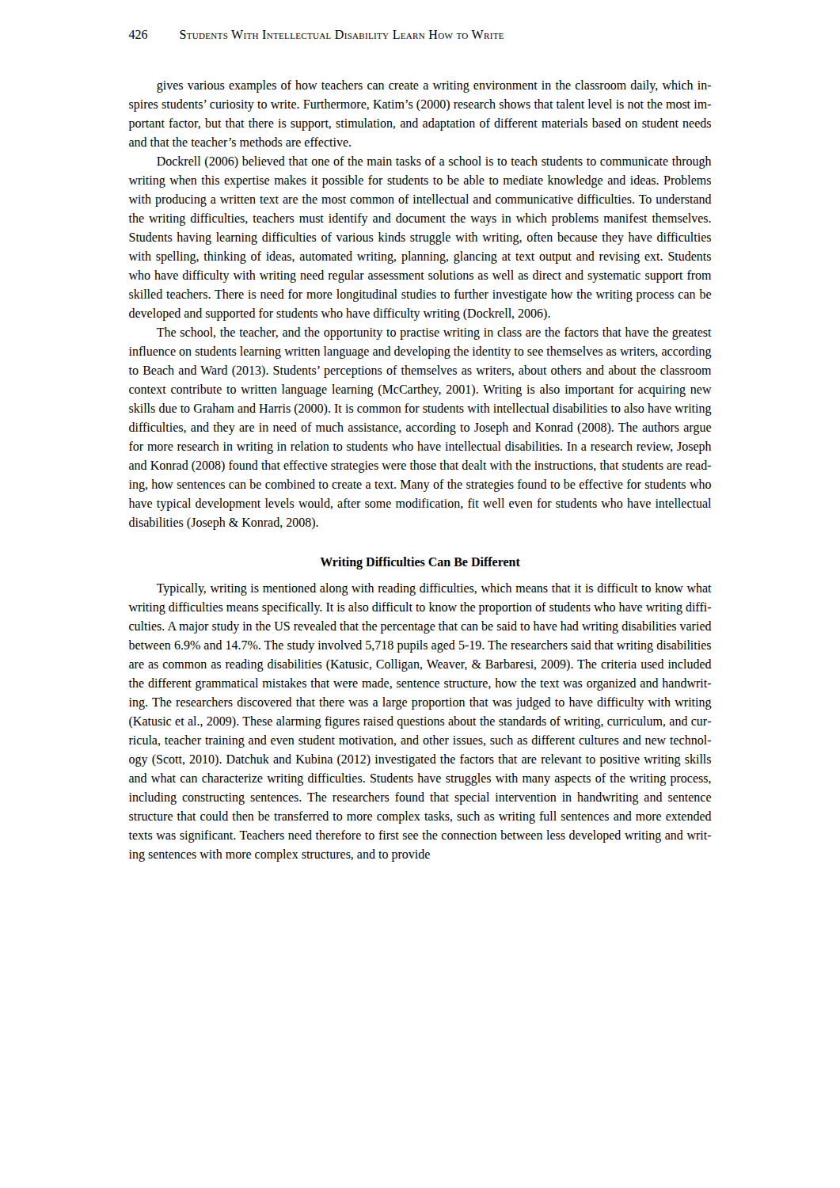426 Students With Intellectual Disability Learn How to Write
gives various examples of how teachers can create a writing environment in the classroom daily, which inspires students’ curiosity to write. Furthermore, Katim’s (2000) research shows that talent level is not the most important factor, but that there is support, stimulation, and adaptation of different materials based on student needs and that the teacher’s methods are effective.
Dockrell (2006) believed that one of the main tasks of a school is to teach students to communicate through writing when this expertise makes it possible for students to be able to mediate knowledge and ideas. Problems with producing a written text are the most common of intellectual and communicative difficulties. To understand the writing difficulties, teachers must identify and document the ways in which problems manifest themselves. Students having learning difficulties of various kinds struggle with writing, often because they have difficulties with spelling, thinking of ideas, automated writing, planning, glancing at text output and revising ext. Students who have difficulty with writing need regular assessment solutions as well as direct and systematic support from skilled teachers. There is need for more longitudinal studies to further investigate how the writing process can be developed and supported for students who have difficulty writing (Dockrell, 2006).
The school, the teacher, and the opportunity to practise writing in class are the factors that have the greatest influence on students learning written language and developing the identity to see themselves as writers, according to Beach and Ward (2013). Students’ perceptions of themselves as writers, about others and about the classroom context contribute to written language learning (McCarthey, 2001). Writing is also important for acquiring new skills due to Graham and Harris (2000). It is common for students with intellectual disabilities to also have writing difficulties, and they are in need of much assistance, according to Joseph and Konrad (2008). The authors argue for more research in writing in relation to students who have intellectual disabilities. In a research review, Joseph and Konrad (2008) found that effective strategies were those that dealt with the instructions, that students are reading, how sentences can be combined to create a text. Many of the strategies found to be effective for students who have typical development levels would, after some modification, fit well even for students who have intellectual disabilities (Joseph & Konrad, 2008).
Writing Difficulties Can Be Different
Typically, writing is mentioned along with reading difficulties, which means that it is difficult to know what writing difficulties means specifically. It is also difficult to know the proportion of students who have writing difficulties. A major study in the US revealed that the percentage that can be said to have had writing disabilities varied between 6.9% and 14.7%. The study involved 5,718 pupils aged 5-19. The researchers said that writing disabilities are as common as reading disabilities (Katusic, Colligan, Weaver, & Barbaresi, 2009). The criteria used included the different grammatical mistakes that were made, sentence structure, how the text was organized and handwriting. The researchers discovered that there was a large proportion that was judged to have difficulty with writing (Katusic et al., 2009). These alarming figures raised questions about the standards of writing, curriculum, and curricula, teacher training and even student motivation, and other issues, such as different cultures and new technology (Scott, 2010). Datchuk and Kubina (2012) investigated the factors that are relevant to positive writing skills and what can characterize writing difficulties. Students have struggles with many aspects of the writing process, including constructing sentences. The researchers found that special intervention in handwriting and sentence structure that could then be transferred to more complex tasks, such as writing full sentences and more extended texts was significant. Teachers need therefore to first see the connection between less developed writing and writing sentences with more complex structures, and to provide